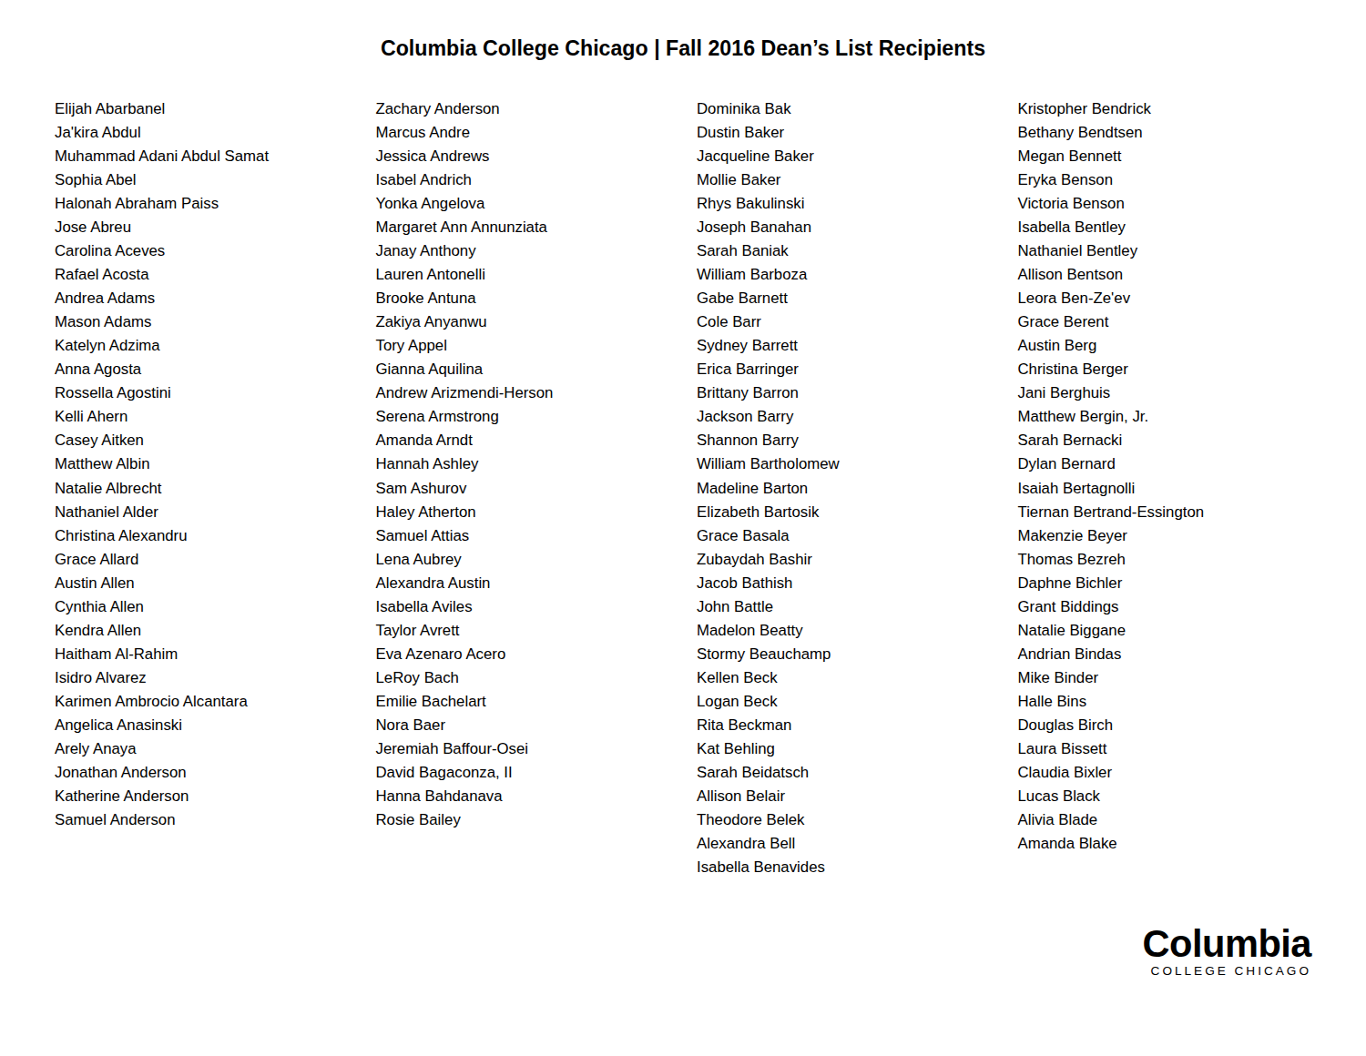Columbia College Chicago | Fall 2016 Dean’s List Recipients
Elijah Abarbanel
Ja'kira Abdul
Muhammad Adani Abdul Samat
Sophia Abel
Halonah Abraham Paiss
Jose Abreu
Carolina Aceves
Rafael Acosta
Andrea Adams
Mason Adams
Katelyn Adzima
Anna Agosta
Rossella Agostini
Kelli Ahern
Casey Aitken
Matthew Albin
Natalie Albrecht
Nathaniel Alder
Christina Alexandru
Grace Allard
Austin Allen
Cynthia Allen
Kendra Allen
Haitham Al-Rahim
Isidro Alvarez
Karimen Ambrocio Alcantara
Angelica Anasinski
Arely Anaya
Jonathan Anderson
Katherine Anderson
Samuel Anderson
Zachary Anderson
Marcus Andre
Jessica Andrews
Isabel Andrich
Yonka Angelova
Margaret Ann Annunziata
Janay Anthony
Lauren Antonelli
Brooke Antuna
Zakiya Anyanwu
Tory Appel
Gianna Aquilina
Andrew Arizmendi-Herson
Serena Armstrong
Amanda Arndt
Hannah Ashley
Sam Ashurov
Haley Atherton
Samuel Attias
Lena Aubrey
Alexandra Austin
Isabella Aviles
Taylor Avrett
Eva Azenaro Acero
LeRoy Bach
Emilie Bachelart
Nora Baer
Jeremiah Baffour-Osei
David Bagaconza, II
Hanna Bahdanava
Rosie Bailey
Dominika Bak
Dustin Baker
Jacqueline Baker
Mollie Baker
Rhys Bakulinski
Joseph Banahan
Sarah Baniak
William Barboza
Gabe Barnett
Cole Barr
Sydney Barrett
Erica Barringer
Brittany Barron
Jackson Barry
Shannon Barry
William Bartholomew
Madeline Barton
Elizabeth Bartosik
Grace Basala
Zubaydah Bashir
Jacob Bathish
John Battle
Madelon Beatty
Stormy Beauchamp
Kellen Beck
Logan Beck
Rita Beckman
Kat Behling
Sarah Beidatsch
Allison Belair
Theodore Belek
Alexandra Bell
Isabella Benavides
Kristopher Bendrick
Bethany Bendtsen
Megan Bennett
Eryka Benson
Victoria Benson
Isabella Bentley
Nathaniel Bentley
Allison Bentson
Leora Ben-Ze'ev
Grace Berent
Austin Berg
Christina Berger
Jani Berghuis
Matthew Bergin, Jr.
Sarah Bernacki
Dylan Bernard
Isaiah Bertagnolli
Tiernan Bertrand-Essington
Makenzie Beyer
Thomas Bezreh
Daphne Bichler
Grant Biddings
Natalie Biggane
Andrian Bindas
Mike Binder
Halle Bins
Douglas Birch
Laura Bissett
Claudia Bixler
Lucas Black
Alivia Blade
Amanda Blake
Columbia
COLLEGE CHICAGO